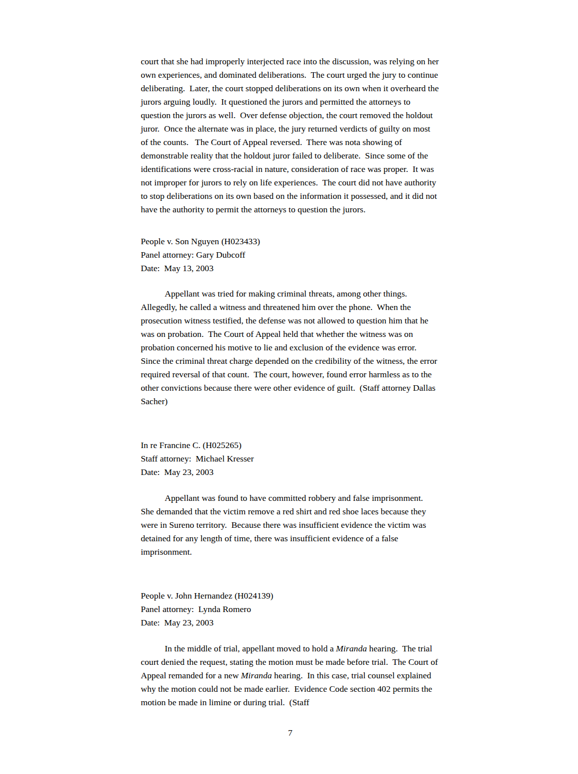court that she had improperly interjected race into the discussion, was relying on her own experiences, and dominated deliberations. The court urged the jury to continue deliberating. Later, the court stopped deliberations on its own when it overheard the jurors arguing loudly. It questioned the jurors and permitted the attorneys to question the jurors as well. Over defense objection, the court removed the holdout juror. Once the alternate was in place, the jury returned verdicts of guilty on most of the counts. The Court of Appeal reversed. There was nota showing of demonstrable reality that the holdout juror failed to deliberate. Since some of the identifications were cross-racial in nature, consideration of race was proper. It was not improper for jurors to rely on life experiences. The court did not have authority to stop deliberations on its own based on the information it possessed, and it did not have the authority to permit the attorneys to question the jurors.
People v. Son Nguyen (H023433)
Panel attorney: Gary Dubcoff
Date: May 13, 2003
Appellant was tried for making criminal threats, among other things. Allegedly, he called a witness and threatened him over the phone. When the prosecution witness testified, the defense was not allowed to question him that he was on probation. The Court of Appeal held that whether the witness was on probation concerned his motive to lie and exclusion of the evidence was error. Since the criminal threat charge depended on the credibility of the witness, the error required reversal of that count. The court, however, found error harmless as to the other convictions because there were other evidence of guilt. (Staff attorney Dallas Sacher)
In re Francine C. (H025265)
Staff attorney: Michael Kresser
Date: May 23, 2003
Appellant was found to have committed robbery and false imprisonment. She demanded that the victim remove a red shirt and red shoe laces because they were in Sureno territory. Because there was insufficient evidence the victim was detained for any length of time, there was insufficient evidence of a false imprisonment.
People v. John Hernandez (H024139)
Panel attorney: Lynda Romero
Date: May 23, 2003
In the middle of trial, appellant moved to hold a Miranda hearing. The trial court denied the request, stating the motion must be made before trial. The Court of Appeal remanded for a new Miranda hearing. In this case, trial counsel explained why the motion could not be made earlier. Evidence Code section 402 permits the motion be made in limine or during trial. (Staff
7